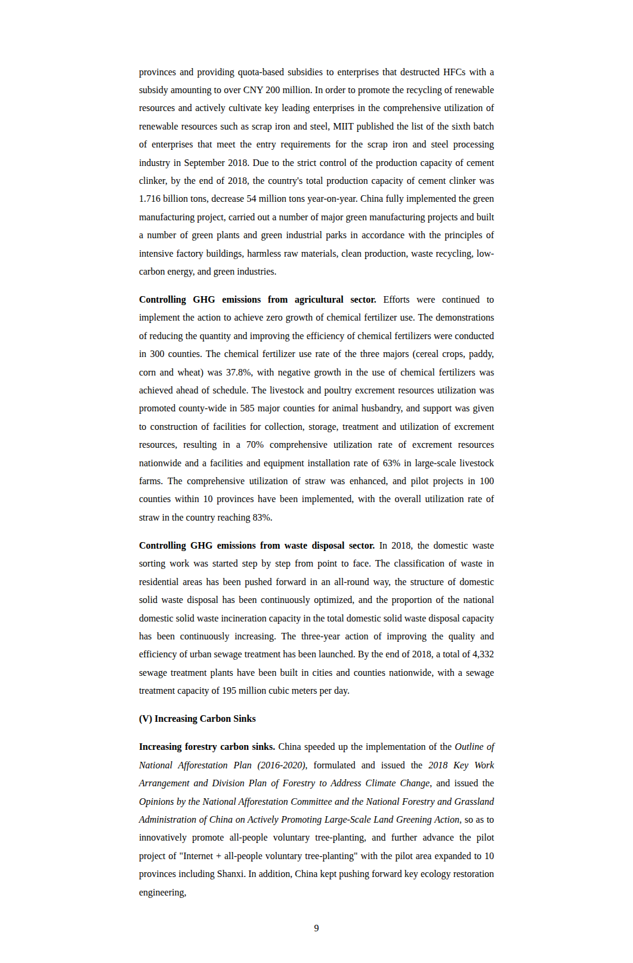provinces and providing quota-based subsidies to enterprises that destructed HFCs with a subsidy amounting to over CNY 200 million. In order to promote the recycling of renewable resources and actively cultivate key leading enterprises in the comprehensive utilization of renewable resources such as scrap iron and steel, MIIT published the list of the sixth batch of enterprises that meet the entry requirements for the scrap iron and steel processing industry in September 2018. Due to the strict control of the production capacity of cement clinker, by the end of 2018, the country's total production capacity of cement clinker was 1.716 billion tons, decrease 54 million tons year-on-year. China fully implemented the green manufacturing project, carried out a number of major green manufacturing projects and built a number of green plants and green industrial parks in accordance with the principles of intensive factory buildings, harmless raw materials, clean production, waste recycling, low-carbon energy, and green industries.
Controlling GHG emissions from agricultural sector. Efforts were continued to implement the action to achieve zero growth of chemical fertilizer use. The demonstrations of reducing the quantity and improving the efficiency of chemical fertilizers were conducted in 300 counties. The chemical fertilizer use rate of the three majors (cereal crops, paddy, corn and wheat) was 37.8%, with negative growth in the use of chemical fertilizers was achieved ahead of schedule. The livestock and poultry excrement resources utilization was promoted county-wide in 585 major counties for animal husbandry, and support was given to construction of facilities for collection, storage, treatment and utilization of excrement resources, resulting in a 70% comprehensive utilization rate of excrement resources nationwide and a facilities and equipment installation rate of 63% in large-scale livestock farms. The comprehensive utilization of straw was enhanced, and pilot projects in 100 counties within 10 provinces have been implemented, with the overall utilization rate of straw in the country reaching 83%.
Controlling GHG emissions from waste disposal sector. In 2018, the domestic waste sorting work was started step by step from point to face. The classification of waste in residential areas has been pushed forward in an all-round way, the structure of domestic solid waste disposal has been continuously optimized, and the proportion of the national domestic solid waste incineration capacity in the total domestic solid waste disposal capacity has been continuously increasing. The three-year action of improving the quality and efficiency of urban sewage treatment has been launched. By the end of 2018, a total of 4,332 sewage treatment plants have been built in cities and counties nationwide, with a sewage treatment capacity of 195 million cubic meters per day.
(V) Increasing Carbon Sinks
Increasing forestry carbon sinks. China speeded up the implementation of the Outline of National Afforestation Plan (2016-2020), formulated and issued the 2018 Key Work Arrangement and Division Plan of Forestry to Address Climate Change, and issued the Opinions by the National Afforestation Committee and the National Forestry and Grassland Administration of China on Actively Promoting Large-Scale Land Greening Action, so as to innovatively promote all-people voluntary tree-planting, and further advance the pilot project of "Internet + all-people voluntary tree-planting" with the pilot area expanded to 10 provinces including Shanxi. In addition, China kept pushing forward key ecology restoration engineering,
9